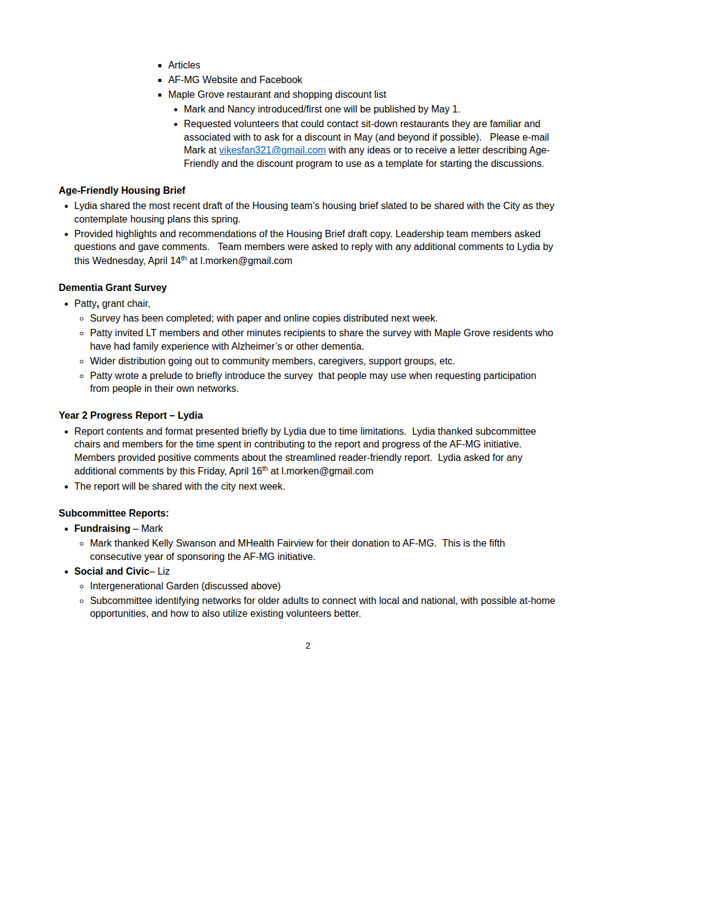Articles
AF-MG Website and Facebook
Maple Grove restaurant and shopping discount list
Mark and Nancy introduced/first one will be published by May 1.
Requested volunteers that could contact sit-down restaurants they are familiar and associated with to ask for a discount in May (and beyond if possible). Please e-mail Mark at vikesfan321@gmail.com with any ideas or to receive a letter describing Age-Friendly and the discount program to use as a template for starting the discussions.
Age-Friendly Housing Brief
Lydia shared the most recent draft of the Housing team’s housing brief slated to be shared with the City as they contemplate housing plans this spring.
Provided highlights and recommendations of the Housing Brief draft copy. Leadership team members asked questions and gave comments. Team members were asked to reply with any additional comments to Lydia by this Wednesday, April 14th at l.morken@gmail.com
Dementia Grant Survey
Patty, grant chair,
Survey has been completed; with paper and online copies distributed next week.
Patty invited LT members and other minutes recipients to share the survey with Maple Grove residents who have had family experience with Alzheimer’s or other dementia.
Wider distribution going out to community members, caregivers, support groups, etc.
Patty wrote a prelude to briefly introduce the survey that people may use when requesting participation from people in their own networks.
Year 2 Progress Report – Lydia
Report contents and format presented briefly by Lydia due to time limitations. Lydia thanked subcommittee chairs and members for the time spent in contributing to the report and progress of the AF-MG initiative. Members provided positive comments about the streamlined reader-friendly report. Lydia asked for any additional comments by this Friday, April 16th at l.morken@gmail.com
The report will be shared with the city next week.
Subcommittee Reports:
Fundraising – Mark
Mark thanked Kelly Swanson and MHealth Fairview for their donation to AF-MG. This is the fifth consecutive year of sponsoring the AF-MG initiative.
Social and Civic– Liz
Intergenerational Garden (discussed above)
Subcommittee identifying networks for older adults to connect with local and national, with possible at-home opportunities, and how to also utilize existing volunteers better.
2